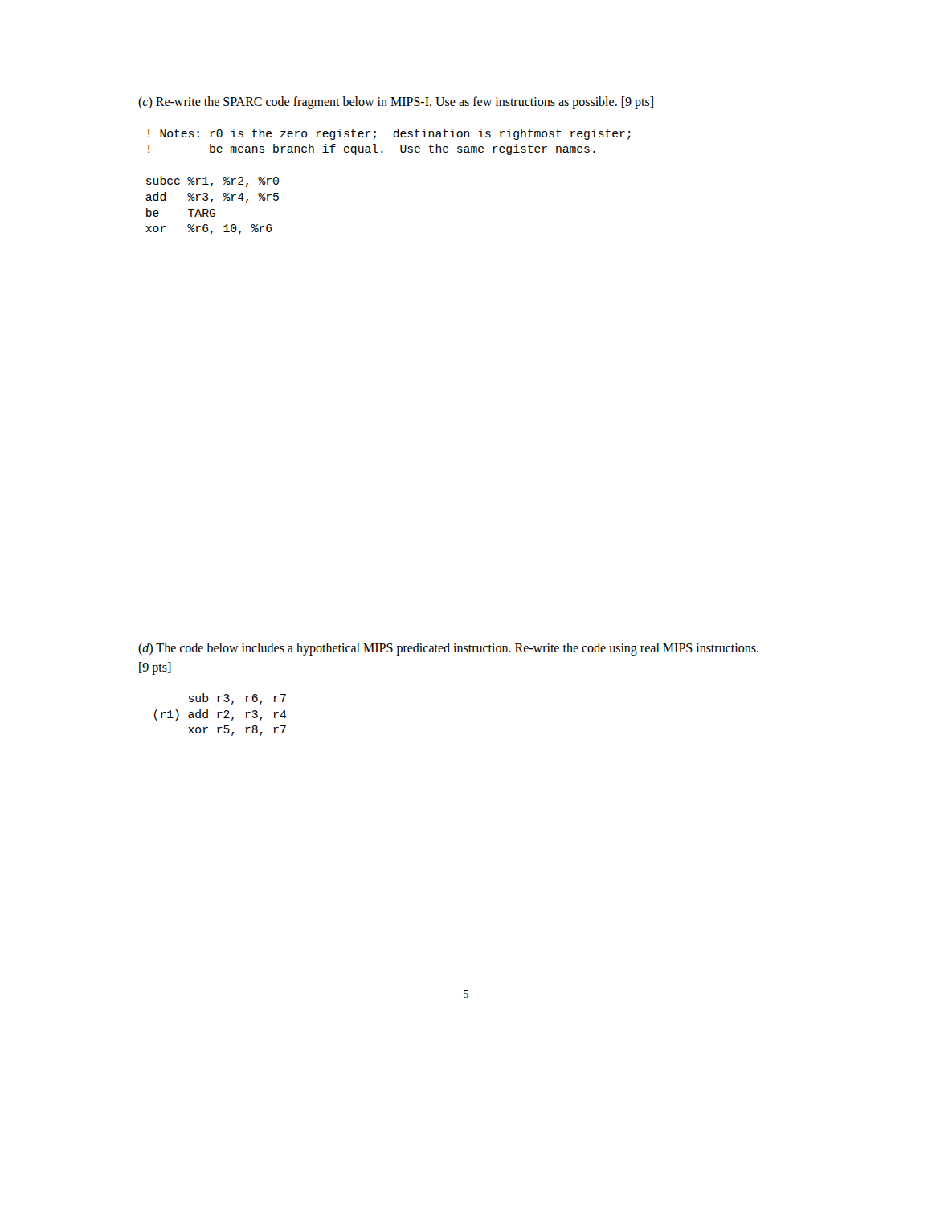(c) Re-write the SPARC code fragment below in MIPS-I. Use as few instructions as possible. [9 pts]
! Notes: r0 is the zero register;  destination is rightmost register;
!        be means branch if equal.  Use the same register names.

subcc %r1, %r2, %r0
add   %r3, %r4, %r5
be    TARG
xor   %r6, 10, %r6
(d) The code below includes a hypothetical MIPS predicated instruction. Re-write the code using real MIPS instructions. [9 pts]
      sub r3, r6, r7
 (r1) add r2, r3, r4
      xor r5, r8, r7
5